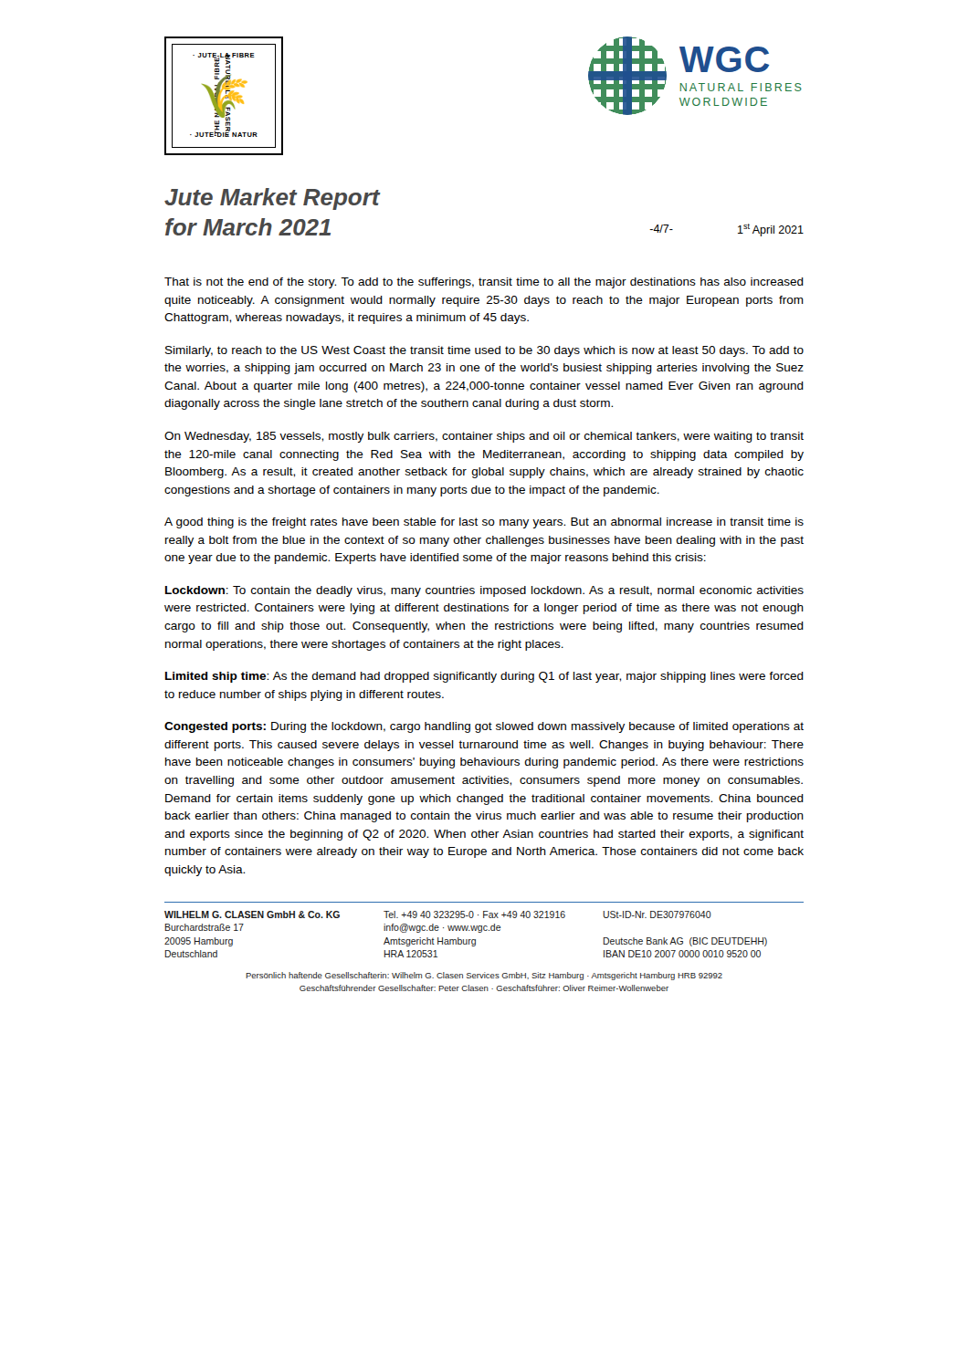· JUTE-LA FIBRE
· JUTE-DIE NATUR
THE NATURAL FIBRE
NATURELLE · FASER ·
🌾
WGC
NATURAL FIBRES
WORLDWIDE
Jute Market Report
for March 2021
-4/7- 1st April 2021
That is not the end of the story. To add to the sufferings, transit time to all the major destinations has also increased quite noticeably. A consignment would normally require 25-30 days to reach to the major European ports from Chattogram, whereas nowadays, it requires a minimum of 45 days.
Similarly, to reach to the US West Coast the transit time used to be 30 days which is now at least 50 days. To add to the worries, a shipping jam occurred on March 23 in one of the world's busiest shipping arteries involving the Suez Canal. About a quarter mile long (400 metres), a 224,000-tonne container vessel named Ever Given ran aground diagonally across the single lane stretch of the southern canal during a dust storm.
On Wednesday, 185 vessels, mostly bulk carriers, container ships and oil or chemical tankers, were waiting to transit the 120-mile canal connecting the Red Sea with the Mediterranean, according to shipping data compiled by Bloomberg. As a result, it created another setback for global supply chains, which are already strained by chaotic congestions and a shortage of containers in many ports due to the impact of the pandemic.
A good thing is the freight rates have been stable for last so many years. But an abnormal increase in transit time is really a bolt from the blue in the context of so many other challenges businesses have been dealing with in the past one year due to the pandemic. Experts have identified some of the major reasons behind this crisis:
Lockdown: To contain the deadly virus, many countries imposed lockdown. As a result, normal economic activities were restricted. Containers were lying at different destinations for a longer period of time as there was not enough cargo to fill and ship those out. Consequently, when the restrictions were being lifted, many countries resumed normal operations, there were shortages of containers at the right places.
Limited ship time: As the demand had dropped significantly during Q1 of last year, major shipping lines were forced to reduce number of ships plying in different routes.
Congested ports: During the lockdown, cargo handling got slowed down massively because of limited operations at different ports. This caused severe delays in vessel turnaround time as well. Changes in buying behaviour: There have been noticeable changes in consumers' buying behaviours during pandemic period. As there were restrictions on travelling and some other outdoor amusement activities, consumers spend more money on consumables. Demand for certain items suddenly gone up which changed the traditional container movements. China bounced back earlier than others: China managed to contain the virus much earlier and was able to resume their production and exports since the beginning of Q2 of 2020. When other Asian countries had started their exports, a significant number of containers were already on their way to Europe and North America. Those containers did not come back quickly to Asia.
WILHELM G. CLASEN GmbH & Co. KG
Burchardstraße 17
20095 Hamburg
Deutschland
Tel. +49 40 323295-0 · Fax +49 40 321916
info@wgc.de · www.wgc.de
Amtsgericht Hamburg
HRA 120531
USt-ID-Nr. DE307976040
Deutsche Bank AG (BIC DEUTDEHH)
IBAN DE10 2007 0000 0010 9520 00
Persönlich haftende Gesellschafterin: Wilhelm G. Clasen Services GmbH, Sitz Hamburg · Amtsgericht Hamburg HRB 92992
Geschäftsführender Gesellschafter: Peter Clasen · Geschäftsführer: Oliver Reimer-Wollenweber